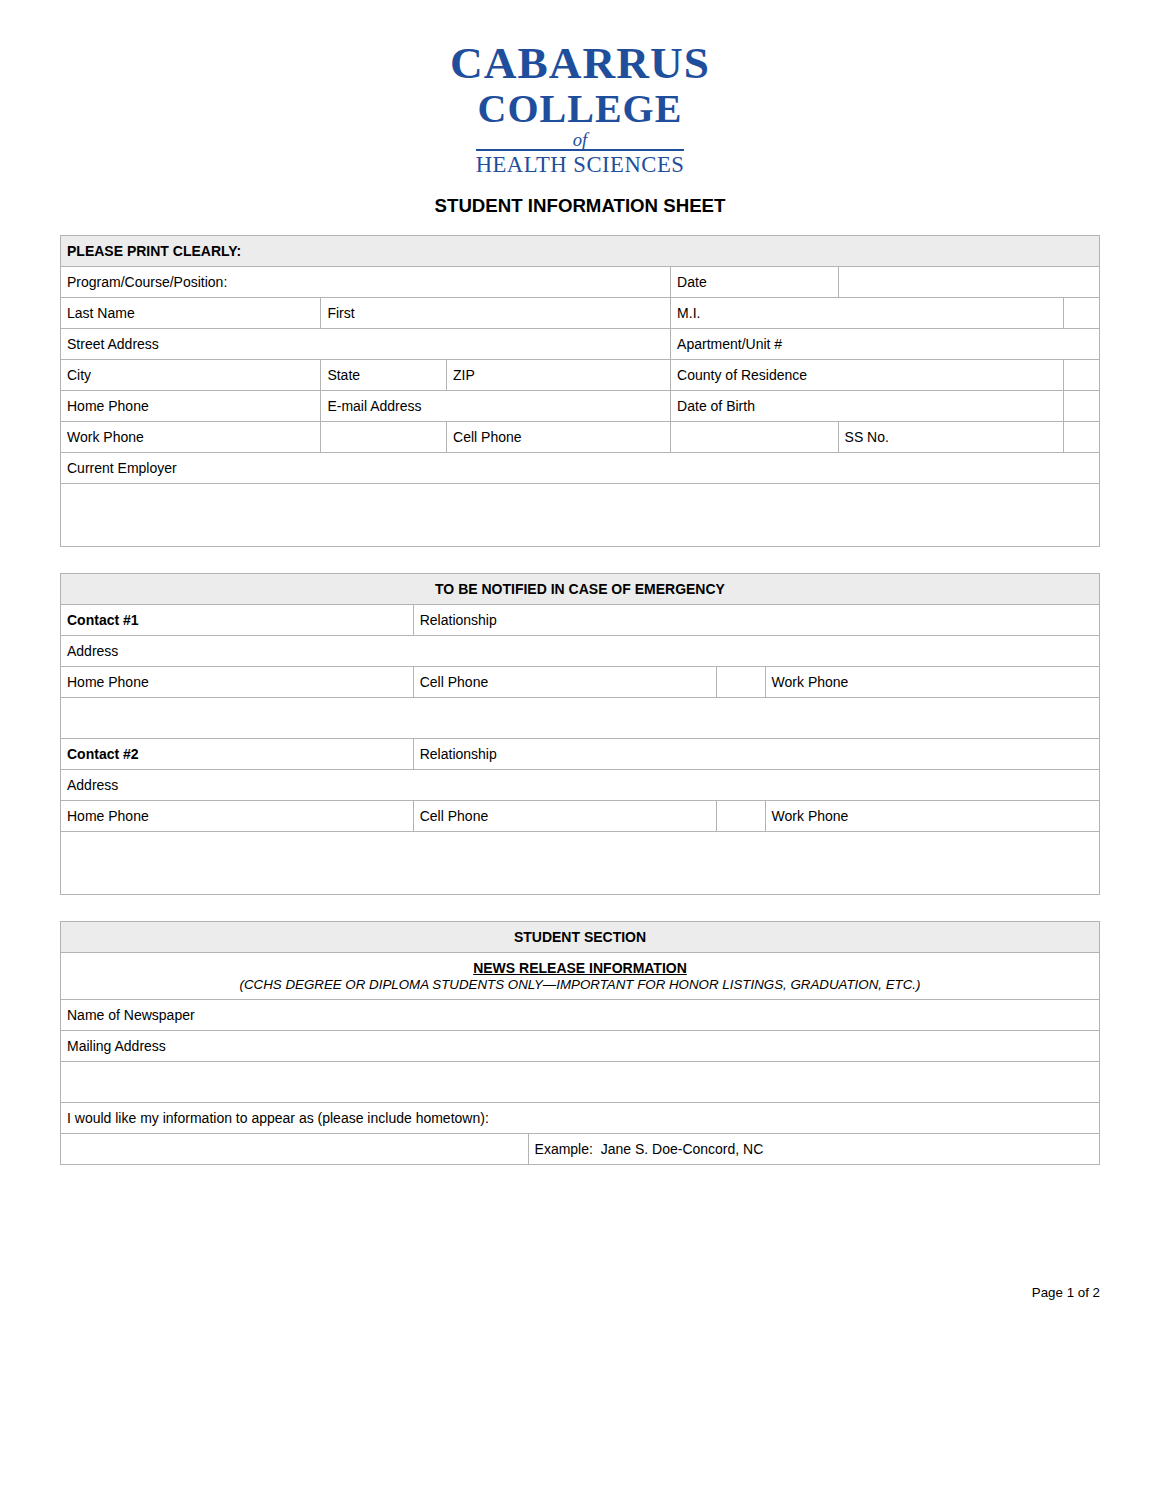CABARRUS
COLLEGE
of
HEALTH SCIENCES
STUDENT INFORMATION SHEET
| PLEASE PRINT CLEARLY: |
| Program/Course/Position: | Date | |
| Last Name | First | M.I. | |
| Street Address | Apartment/Unit # |
| City | State | ZIP | County of Residence | |
| Home Phone | E-mail Address | Date of Birth | |
| Work Phone | | Cell Phone | | SS No. | |
| Current Employer |
| TO BE NOTIFIED IN CASE OF EMERGENCY |
| Contact #1 | Relationship |
| Address |
| Home Phone | Cell Phone | | Work Phone |
| Contact #2 | Relationship |
| Address |
| Home Phone | Cell Phone | | Work Phone |
| STUDENT SECTION |
| NEWS RELEASE INFORMATION (CCHS DEGREE OR DIPLOMA STUDENTS ONLY—IMPORTANT FOR HONOR LISTINGS, GRADUATION, ETC.) |
| Name of Newspaper |
| Mailing Address |
| I would like my information to appear as (please include hometown): |
| | Example: Jane S. Doe-Concord, NC |
Page 1 of 2